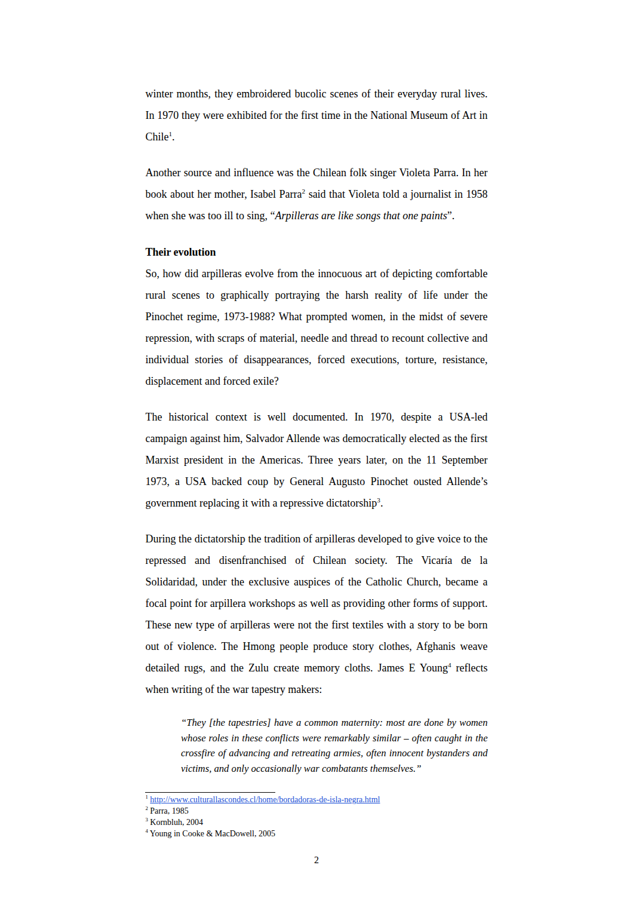winter months, they embroidered bucolic scenes of their everyday rural lives. In 1970 they were exhibited for the first time in the National Museum of Art in Chile1.
Another source and influence was the Chilean folk singer Violeta Parra. In her book about her mother, Isabel Parra2 said that Violeta told a journalist in 1958 when she was too ill to sing, “Arpilleras are like songs that one paints”.
Their evolution
So, how did arpilleras evolve from the innocuous art of depicting comfortable rural scenes to graphically portraying the harsh reality of life under the Pinochet regime, 1973-1988? What prompted women, in the midst of severe repression, with scraps of material, needle and thread to recount collective and individual stories of disappearances, forced executions, torture, resistance, displacement and forced exile?
The historical context is well documented. In 1970, despite a USA-led campaign against him, Salvador Allende was democratically elected as the first Marxist president in the Americas. Three years later, on the 11 September 1973, a USA backed coup by General Augusto Pinochet ousted Allende’s government replacing it with a repressive dictatorship3.
During the dictatorship the tradition of arpilleras developed to give voice to the repressed and disenfranchised of Chilean society. The Vicaría de la Solidaridad, under the exclusive auspices of the Catholic Church, became a focal point for arpillera workshops as well as providing other forms of support. These new type of arpilleras were not the first textiles with a story to be born out of violence. The Hmong people produce story clothes, Afghanis weave detailed rugs, and the Zulu create memory cloths. James E Young4 reflects when writing of the war tapestry makers:
“They [the tapestries] have a common maternity: most are done by women whose roles in these conflicts were remarkably similar – often caught in the crossfire of advancing and retreating armies, often innocent bystanders and victims, and only occasionally war combatants themselves.”
1 http://www.culturallascondes.cl/home/bordadoras-de-isla-negra.html
2 Parra, 1985
3 Kornbluh, 2004
4 Young in Cooke & MacDowell, 2005
2